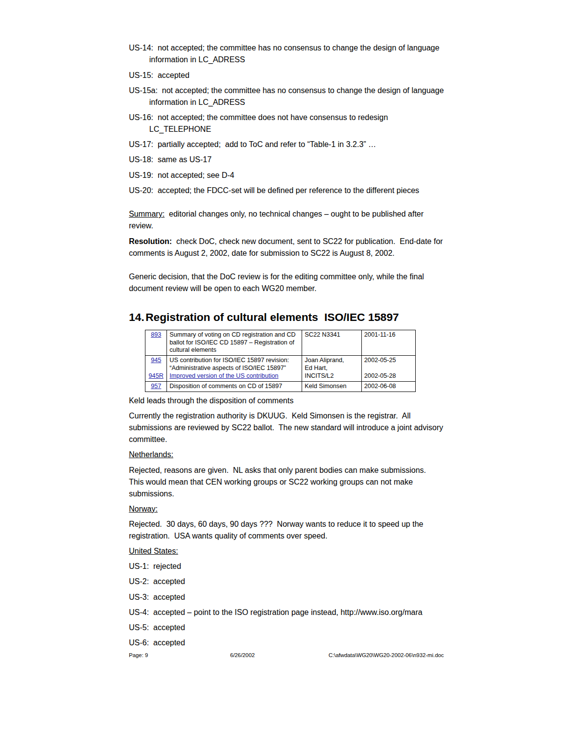US-14: not accepted; the committee has no consensus to change the design of language information in LC_ADRESS
US-15: accepted
US-15a: not accepted; the committee has no consensus to change the design of language information in LC_ADRESS
US-16: not accepted; the committee does not have consensus to redesign LC_TELEPHONE
US-17: partially accepted; add to ToC and refer to “Table-1 in 3.2.3” …
US-18: same as US-17
US-19: not accepted; see D-4
US-20: accepted; the FDCC-set will be defined per reference to the different pieces
Summary: editorial changes only, no technical changes – ought to be published after review.
Resolution: check DoC, check new document, sent to SC22 for publication. End-date for comments is August 2, 2002, date for submission to SC22 is August 8, 2002.
Generic decision, that the DoC review is for the editing committee only, while the final document review will be open to each WG20 member.
14. Registration of cultural elements ISO/IEC 15897
| 893 | Summary of voting on CD registration and CD ballot for ISO/IEC CD 15897 – Registration of cultural elements | SC22 N3341 | 2001-11-16 |
| 945 945R | US contribution for ISO/IEC 15897 revision: “Administrative aspects of ISO/IEC 15897” Improved version of the US contribution | Joan Aliprand, Ed Hart, INCITS/L2 | 2002-05-25 2002-05-28 |
| 957 | Disposition of comments on CD of 15897 | Keld Simonsen | 2002-06-08 |
Keld leads through the disposition of comments
Currently the registration authority is DKUUG. Keld Simonsen is the registrar. All submissions are reviewed by SC22 ballot. The new standard will introduce a joint advisory committee.
Netherlands:
Rejected, reasons are given. NL asks that only parent bodies can make submissions. This would mean that CEN working groups or SC22 working groups can not make submissions.
Norway:
Rejected. 30 days, 60 days, 90 days ??? Norway wants to reduce it to speed up the registration. USA wants quality of comments over speed.
United States:
US-1: rejected
US-2: accepted
US-3: accepted
US-4: accepted – point to the ISO registration page instead, http://www.iso.org/mara
US-5: accepted
US-6: accepted
Page: 9 6/26/2002 C:\afwdata\WG20\WG20-2002-06\n932-mi.doc